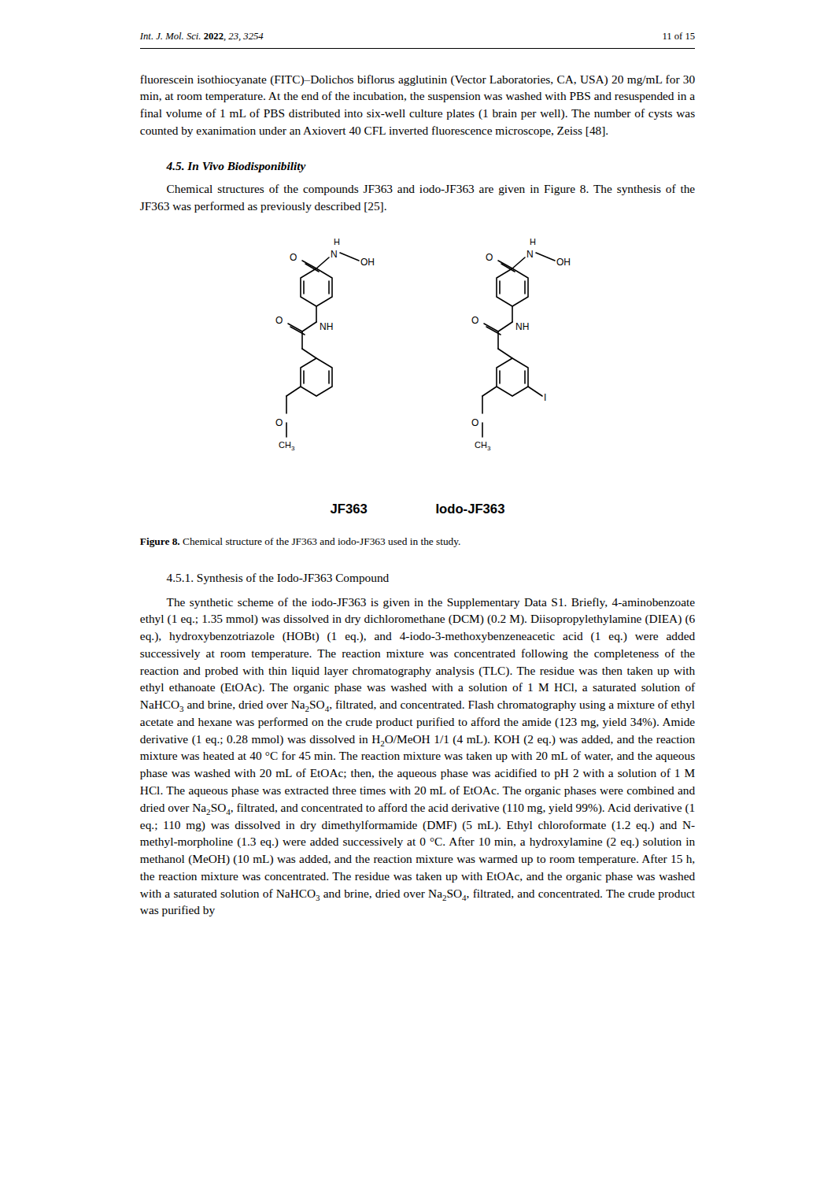Int. J. Mol. Sci. 2022, 23, 3254 11 of 15
fluorescein isothiocyanate (FITC)–Dolichos biflorus agglutinin (Vector Laboratories, CA, USA) 20 mg/mL for 30 min, at room temperature. At the end of the incubation, the suspension was washed with PBS and resuspended in a final volume of 1 mL of PBS distributed into six-well culture plates (1 brain per well). The number of cysts was counted by exanimation under an Axiovert 40 CFL inverted fluorescence microscope, Zeiss [48].
4.5. In Vivo Biodisponibility
Chemical structures of the compounds JF363 and iodo-JF363 are given in Figure 8. The synthesis of the JF363 was performed as previously described [25].
H N OH O NH O O CH3
H N OH O NH O I O CH3
JF363 Iodo-JF363
Figure 8. Chemical structure of the JF363 and iodo-JF363 used in the study.
4.5.1. Synthesis of the Iodo-JF363 Compound
The synthetic scheme of the iodo-JF363 is given in the Supplementary Data S1. Briefly, 4-aminobenzoate ethyl (1 eq.; 1.35 mmol) was dissolved in dry dichloromethane (DCM) (0.2 M). Diisopropylethylamine (DIEA) (6 eq.), hydroxybenzotriazole (HOBt) (1 eq.), and 4-iodo-3-methoxybenzeneacetic acid (1 eq.) were added successively at room temperature. The reaction mixture was concentrated following the completeness of the reaction and probed with thin liquid layer chromatography analysis (TLC). The residue was then taken up with ethyl ethanoate (EtOAc). The organic phase was washed with a solution of 1 M HCl, a saturated solution of NaHCO3 and brine, dried over Na2SO4, filtrated, and concentrated. Flash chromatography using a mixture of ethyl acetate and hexane was performed on the crude product purified to afford the amide (123 mg, yield 34%). Amide derivative (1 eq.; 0.28 mmol) was dissolved in H2O/MeOH 1/1 (4 mL). KOH (2 eq.) was added, and the reaction mixture was heated at 40 °C for 45 min. The reaction mixture was taken up with 20 mL of water, and the aqueous phase was washed with 20 mL of EtOAc; then, the aqueous phase was acidified to pH 2 with a solution of 1 M HCl. The aqueous phase was extracted three times with 20 mL of EtOAc. The organic phases were combined and dried over Na2SO4, filtrated, and concentrated to afford the acid derivative (110 mg, yield 99%). Acid derivative (1 eq.; 110 mg) was dissolved in dry dimethylformamide (DMF) (5 mL). Ethyl chloroformate (1.2 eq.) and N-methyl-morpholine (1.3 eq.) were added successively at 0 °C. After 10 min, a hydroxylamine (2 eq.) solution in methanol (MeOH) (10 mL) was added, and the reaction mixture was warmed up to room temperature. After 15 h, the reaction mixture was concentrated. The residue was taken up with EtOAc, and the organic phase was washed with a saturated solution of NaHCO3 and brine, dried over Na2SO4, filtrated, and concentrated. The crude product was purified by